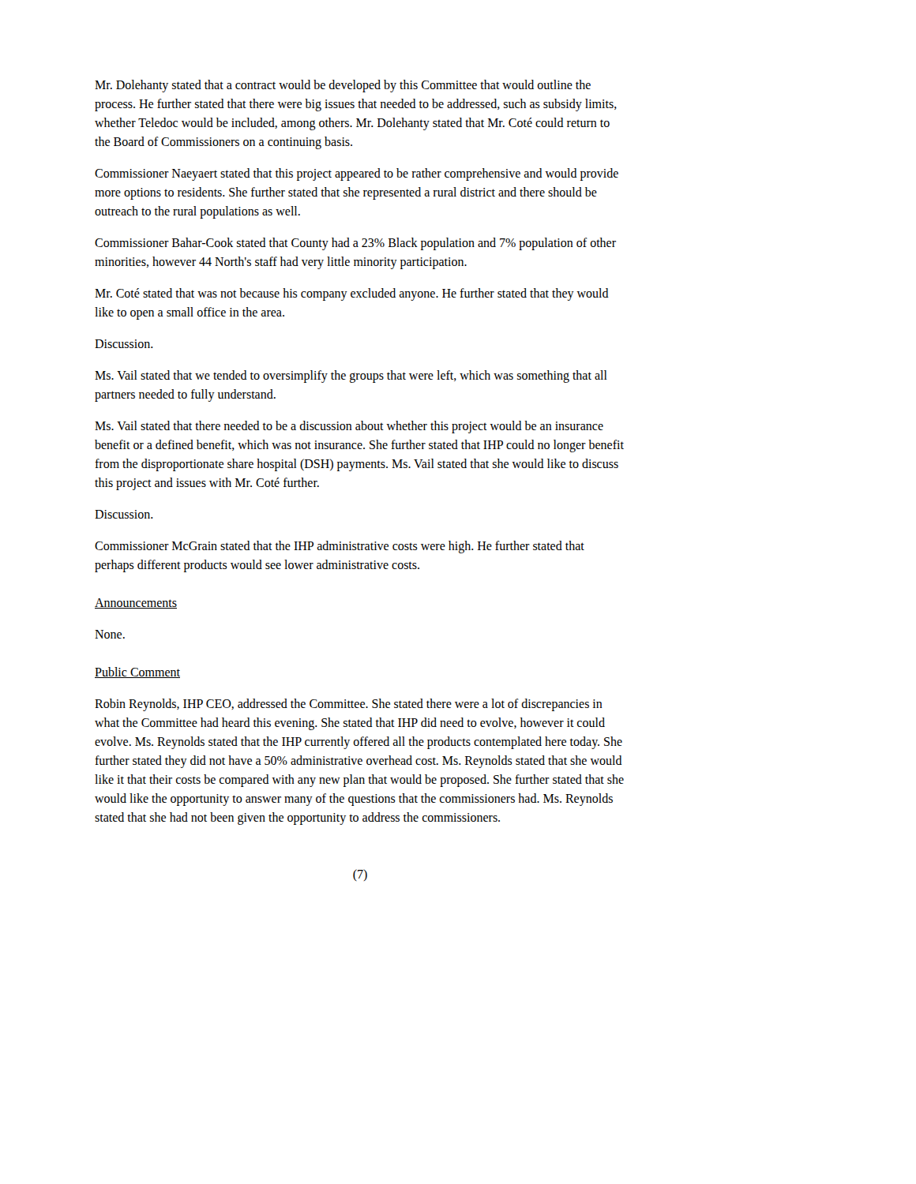Mr. Dolehanty stated that a contract would be developed by this Committee that would outline the process. He further stated that there were big issues that needed to be addressed, such as subsidy limits, whether Teledoc would be included, among others. Mr. Dolehanty stated that Mr. Coté could return to the Board of Commissioners on a continuing basis.
Commissioner Naeyaert stated that this project appeared to be rather comprehensive and would provide more options to residents. She further stated that she represented a rural district and there should be outreach to the rural populations as well.
Commissioner Bahar-Cook stated that County had a 23% Black population and 7% population of other minorities, however 44 North's staff had very little minority participation.
Mr. Coté stated that was not because his company excluded anyone. He further stated that they would like to open a small office in the area.
Discussion.
Ms. Vail stated that we tended to oversimplify the groups that were left, which was something that all partners needed to fully understand.
Ms. Vail stated that there needed to be a discussion about whether this project would be an insurance benefit or a defined benefit, which was not insurance. She further stated that IHP could no longer benefit from the disproportionate share hospital (DSH) payments. Ms. Vail stated that she would like to discuss this project and issues with Mr. Coté further.
Discussion.
Commissioner McGrain stated that the IHP administrative costs were high. He further stated that perhaps different products would see lower administrative costs.
Announcements
None.
Public Comment
Robin Reynolds, IHP CEO, addressed the Committee. She stated there were a lot of discrepancies in what the Committee had heard this evening. She stated that IHP did need to evolve, however it could evolve. Ms. Reynolds stated that the IHP currently offered all the products contemplated here today. She further stated they did not have a 50% administrative overhead cost. Ms. Reynolds stated that she would like it that their costs be compared with any new plan that would be proposed. She further stated that she would like the opportunity to answer many of the questions that the commissioners had. Ms. Reynolds stated that she had not been given the opportunity to address the commissioners.
(7)